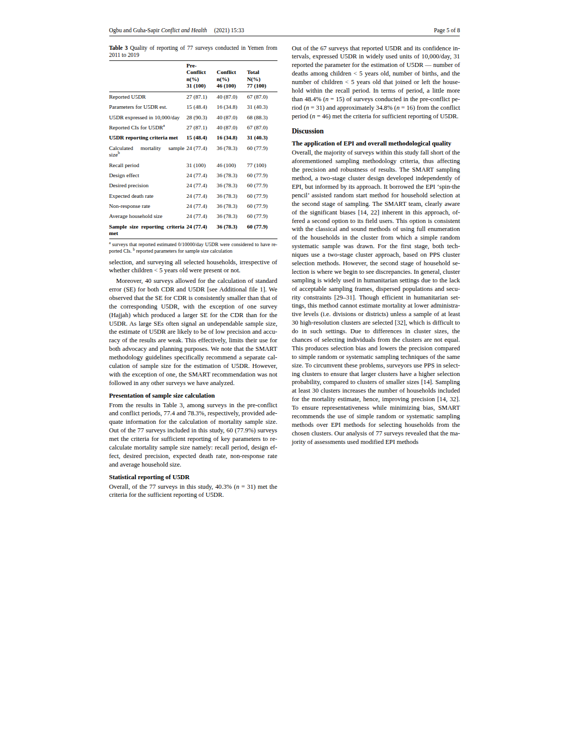Ogbu and Guha-Sapir Conflict and Health (2021) 15:33
Page 5 of 8
Table 3 Quality of reporting of 77 surveys conducted in Yemen from 2011 to 2019
| | Pre-Conflict n(%) 31 (100) | Conflict n(%) 46 (100) | Total N(%) 77 (100) |
| --- | --- | --- | --- |
| Reported U5DR | 27 (87.1) | 40 (87.0) | 67 (87.0) |
| Parameters for U5DR est. | 15 (48.4) | 16 (34.8) | 31 (40.3) |
| U5DR expressed in 10,000/day | 28 (90.3) | 40 (87.0) | 68 (88.3) |
| Reported CIs for U5DR a | 27 (87.1) | 40 (87.0) | 67 (87.0) |
| U5DR reporting criteria met | 15 (48.4) | 16 (34.8) | 31 (40.3) |
| Calculated mortality sample size b | 24 (77.4) | 36 (78.3) | 60 (77.9) |
| Recall period | 31 (100) | 46 (100) | 77 (100) |
| Design effect | 24 (77.4) | 36 (78.3) | 60 (77.9) |
| Desired precision | 24 (77.4) | 36 (78.3) | 60 (77.9) |
| Expected death rate | 24 (77.4) | 36 (78.3) | 60 (77.9) |
| Non-response rate | 24 (77.4) | 36 (78.3) | 60 (77.9) |
| Average household size | 24 (77.4) | 36 (78.3) | 60 (77.9) |
| Sample size reporting criteria met | 24 (77.4) | 36 (78.3) | 60 (77.9) |
a surveys that reported estimated 0/10000/day U5DR were considered to have reported CIs. b reported parameters for sample size calculation
selection, and surveying all selected households, irrespective of whether children < 5 years old were present or not.
Moreover, 40 surveys allowed for the calculation of standard error (SE) for both CDR and U5DR [see Additional file 1]. We observed that the SE for CDR is consistently smaller than that of the corresponding U5DR, with the exception of one survey (Hajjah) which produced a larger SE for the CDR than for the U5DR. As large SEs often signal an undependable sample size, the estimate of U5DR are likely to be of low precision and accuracy of the results are weak. This effectively, limits their use for both advocacy and planning purposes. We note that the SMART methodology guidelines specifically recommend a separate calculation of sample size for the estimation of U5DR. However, with the exception of one, the SMART recommendation was not followed in any other surveys we have analyzed.
Presentation of sample size calculation
From the results in Table 3, among surveys in the pre-conflict and conflict periods, 77.4 and 78.3%, respectively, provided adequate information for the calculation of mortality sample size. Out of the 77 surveys included in this study, 60 (77.9%) surveys met the criteria for sufficient reporting of key parameters to recalculate mortality sample size namely: recall period, design effect, desired precision, expected death rate, non-response rate and average household size.
Statistical reporting of U5DR
Overall, of the 77 surveys in this study, 40.3% (n = 31) met the criteria for the sufficient reporting of U5DR.
Out of the 67 surveys that reported U5DR and its confidence intervals, expressed U5DR in widely used units of 10,000/day, 31 reported the parameter for the estimation of U5DR — number of deaths among children < 5 years old, number of births, and the number of children < 5 years old that joined or left the household within the recall period. In terms of period, a little more than 48.4% (n = 15) of surveys conducted in the pre-conflict period (n = 31) and approximately 34.8% (n = 16) from the conflict period (n = 46) met the criteria for sufficient reporting of U5DR.
Discussion
The application of EPI and overall methodological quality
Overall, the majority of surveys within this study fall short of the aforementioned sampling methodology criteria, thus affecting the precision and robustness of results. The SMART sampling method, a two-stage cluster design developed independently of EPI, but informed by its approach. It borrowed the EPI ‘spin-the pencil’ assisted random start method for household selection at the second stage of sampling. The SMART team, clearly aware of the significant biases [14, 22] inherent in this approach, offered a second option to its field users. This option is consistent with the classical and sound methods of using full enumeration of the households in the cluster from which a simple random systematic sample was drawn. For the first stage, both techniques use a two-stage cluster approach, based on PPS cluster selection methods. However, the second stage of household selection is where we begin to see discrepancies. In general, cluster sampling is widely used in humanitarian settings due to the lack of acceptable sampling frames, dispersed populations and security constraints [29–31]. Though efficient in humanitarian settings, this method cannot estimate mortality at lower administrative levels (i.e. divisions or districts) unless a sample of at least 30 high-resolution clusters are selected [32], which is difficult to do in such settings. Due to differences in cluster sizes, the chances of selecting individuals from the clusters are not equal. This produces selection bias and lowers the precision compared to simple random or systematic sampling techniques of the same size. To circumvent these problems, surveyors use PPS in selecting clusters to ensure that larger clusters have a higher selection probability, compared to clusters of smaller sizes [14]. Sampling at least 30 clusters increases the number of households included for the mortality estimate, hence, improving precision [14, 32]. To ensure representativeness while minimizing bias, SMART recommends the use of simple random or systematic sampling methods over EPI methods for selecting households from the chosen clusters. Our analysis of 77 surveys revealed that the majority of assessments used modified EPI methods